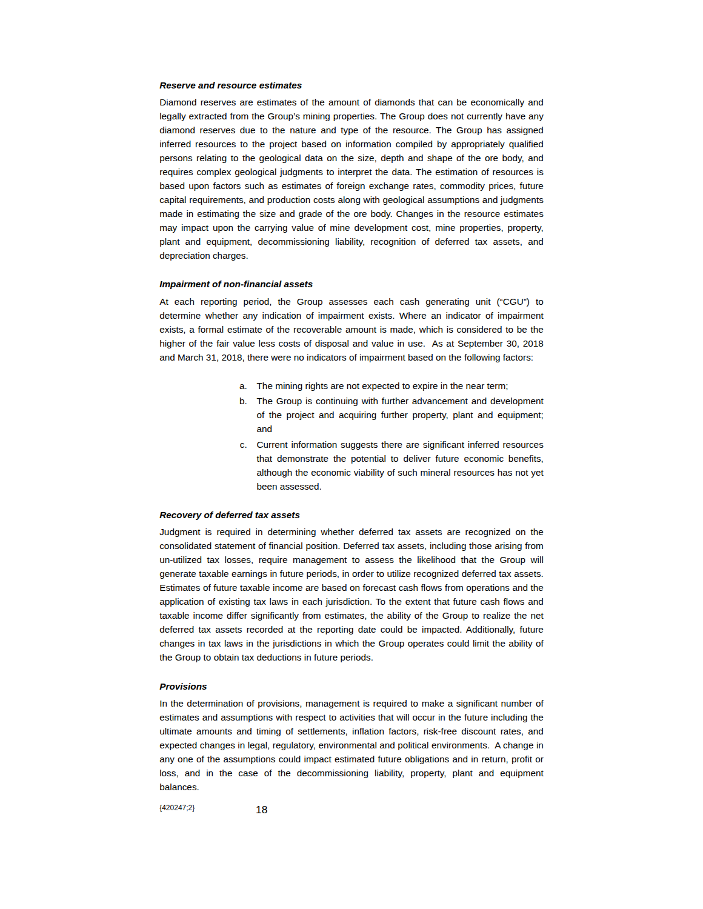Reserve and resource estimates
Diamond reserves are estimates of the amount of diamonds that can be economically and legally extracted from the Group’s mining properties. The Group does not currently have any diamond reserves due to the nature and type of the resource. The Group has assigned inferred resources to the project based on information compiled by appropriately qualified persons relating to the geological data on the size, depth and shape of the ore body, and requires complex geological judgments to interpret the data. The estimation of resources is based upon factors such as estimates of foreign exchange rates, commodity prices, future capital requirements, and production costs along with geological assumptions and judgments made in estimating the size and grade of the ore body. Changes in the resource estimates may impact upon the carrying value of mine development cost, mine properties, property, plant and equipment, decommissioning liability, recognition of deferred tax assets, and depreciation charges.
Impairment of non-financial assets
At each reporting period, the Group assesses each cash generating unit (“CGU”) to determine whether any indication of impairment exists. Where an indicator of impairment exists, a formal estimate of the recoverable amount is made, which is considered to be the higher of the fair value less costs of disposal and value in use. As at September 30, 2018 and March 31, 2018, there were no indicators of impairment based on the following factors:
The mining rights are not expected to expire in the near term;
The Group is continuing with further advancement and development of the project and acquiring further property, plant and equipment; and
Current information suggests there are significant inferred resources that demonstrate the potential to deliver future economic benefits, although the economic viability of such mineral resources has not yet been assessed.
Recovery of deferred tax assets
Judgment is required in determining whether deferred tax assets are recognized on the consolidated statement of financial position. Deferred tax assets, including those arising from un-utilized tax losses, require management to assess the likelihood that the Group will generate taxable earnings in future periods, in order to utilize recognized deferred tax assets. Estimates of future taxable income are based on forecast cash flows from operations and the application of existing tax laws in each jurisdiction. To the extent that future cash flows and taxable income differ significantly from estimates, the ability of the Group to realize the net deferred tax assets recorded at the reporting date could be impacted. Additionally, future changes in tax laws in the jurisdictions in which the Group operates could limit the ability of the Group to obtain tax deductions in future periods.
Provisions
In the determination of provisions, management is required to make a significant number of estimates and assumptions with respect to activities that will occur in the future including the ultimate amounts and timing of settlements, inflation factors, risk-free discount rates, and expected changes in legal, regulatory, environmental and political environments. A change in any one of the assumptions could impact estimated future obligations and in return, profit or loss, and in the case of the decommissioning liability, property, plant and equipment balances.
{420247;2} 18